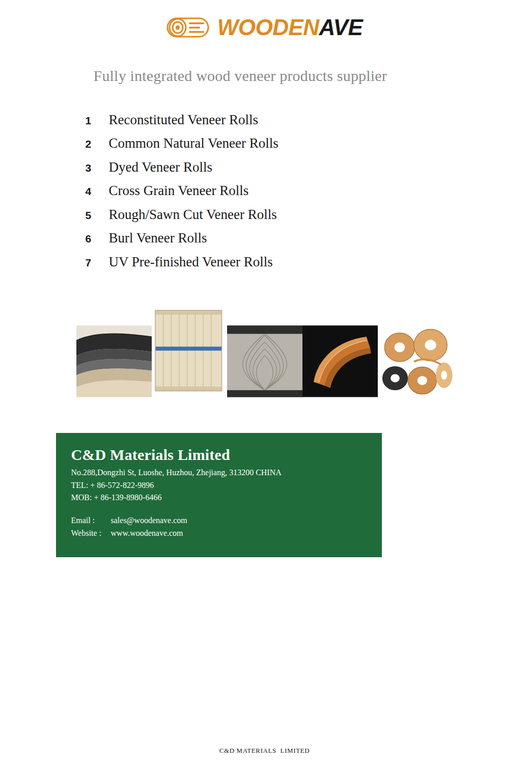WOODEN AVE
Fully integrated wood veneer products supplier
Reconstituted Veneer Rolls
Common Natural Veneer Rolls
Dyed Veneer Rolls
Cross Grain Veneer Rolls
Rough/Sawn Cut Veneer Rolls
Burl Veneer Rolls
UV Pre-finished Veneer Rolls
C&D Materials Limited
No.288,Dongzhi St, Luoshe, Huzhou, Zhejiang, 313200 CHINA
TEL: + 86-572-822-9896
MOB: + 86-139-8980-6466
Email : sales@woodenave.com
Website : www.woodenave.com
C&D MATERIALS LIMITED